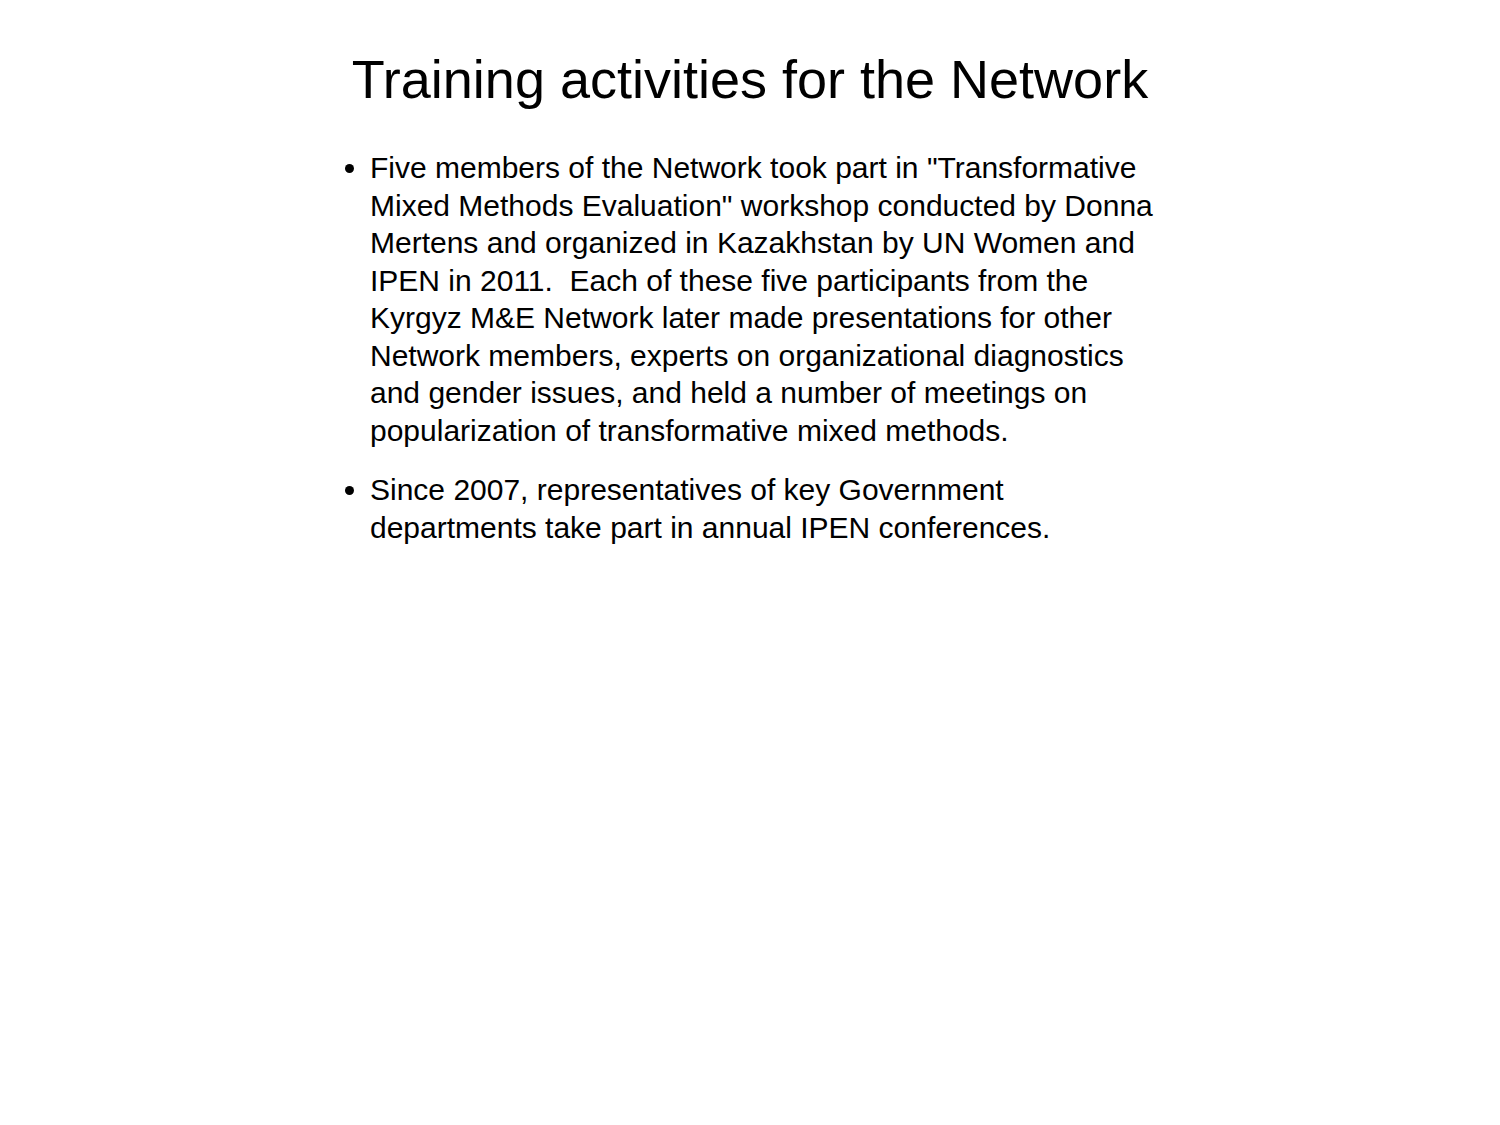Training activities for the Network
Five members of the Network took part in "Transformative Mixed Methods Evaluation" workshop conducted by Donna Mertens and organized in Kazakhstan by UN Women and IPEN in 2011. Each of these five participants from the Kyrgyz M&E Network later made presentations for other Network members, experts on organizational diagnostics and gender issues, and held a number of meetings on popularization of transformative mixed methods.
Since 2007, representatives of key Government departments take part in annual IPEN conferences.